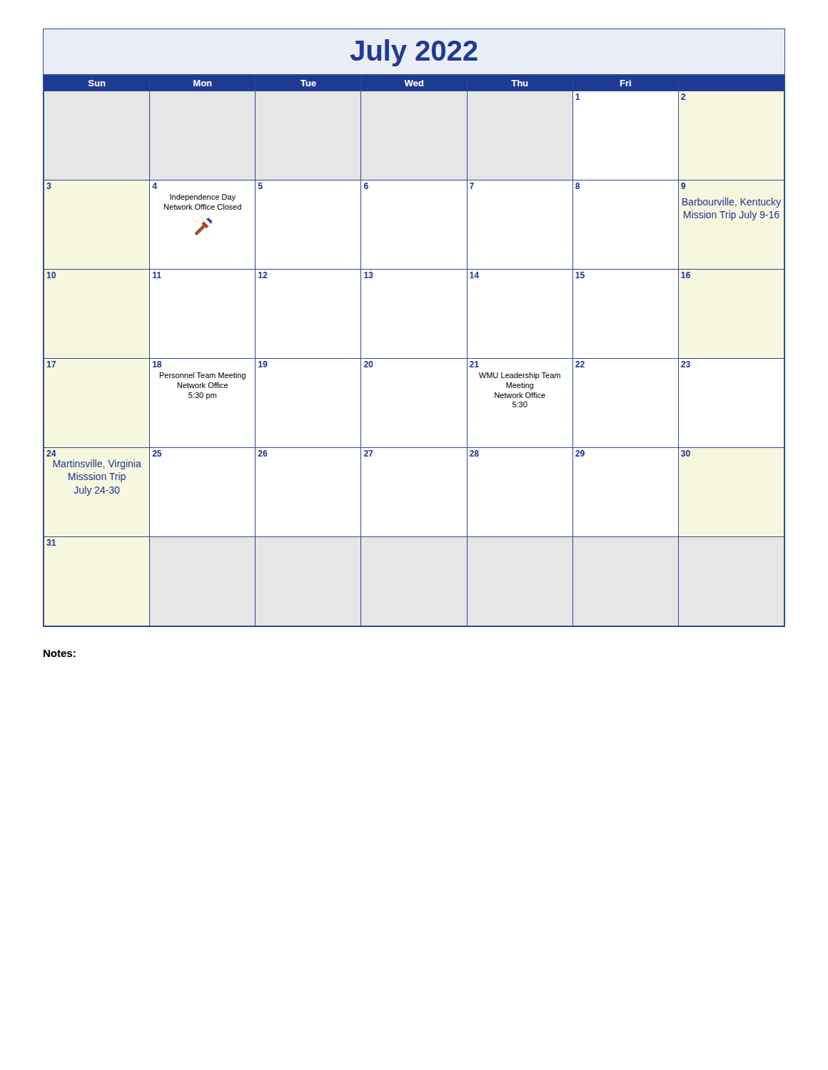July 2022
| Sun | Mon | Tue | Wed | Thu | Fri | |
| --- | --- | --- | --- | --- | --- | --- |
| | | | | | 1 | 2 |
| 3 | 4 Independence Day Network Office Closed | 5 | 6 | 7 | 8 | 9 Barbourville, Kentucky Mission Trip July 9-16 |
| 10 | 11 | 12 | 13 | 14 | 15 | 16 |
| 17 | 18 Personnel Team Meeting Network Office 5:30 pm | 19 | 20 | 21 WMU Leadership Team Meeting Network Office 5:30 | 22 | 23 |
| 24 Martinsville, Virginia Misssion Trip July 24-30 | 25 | 26 | 27 | 28 | 29 | 30 |
| 31 | | | | | | |
Notes: